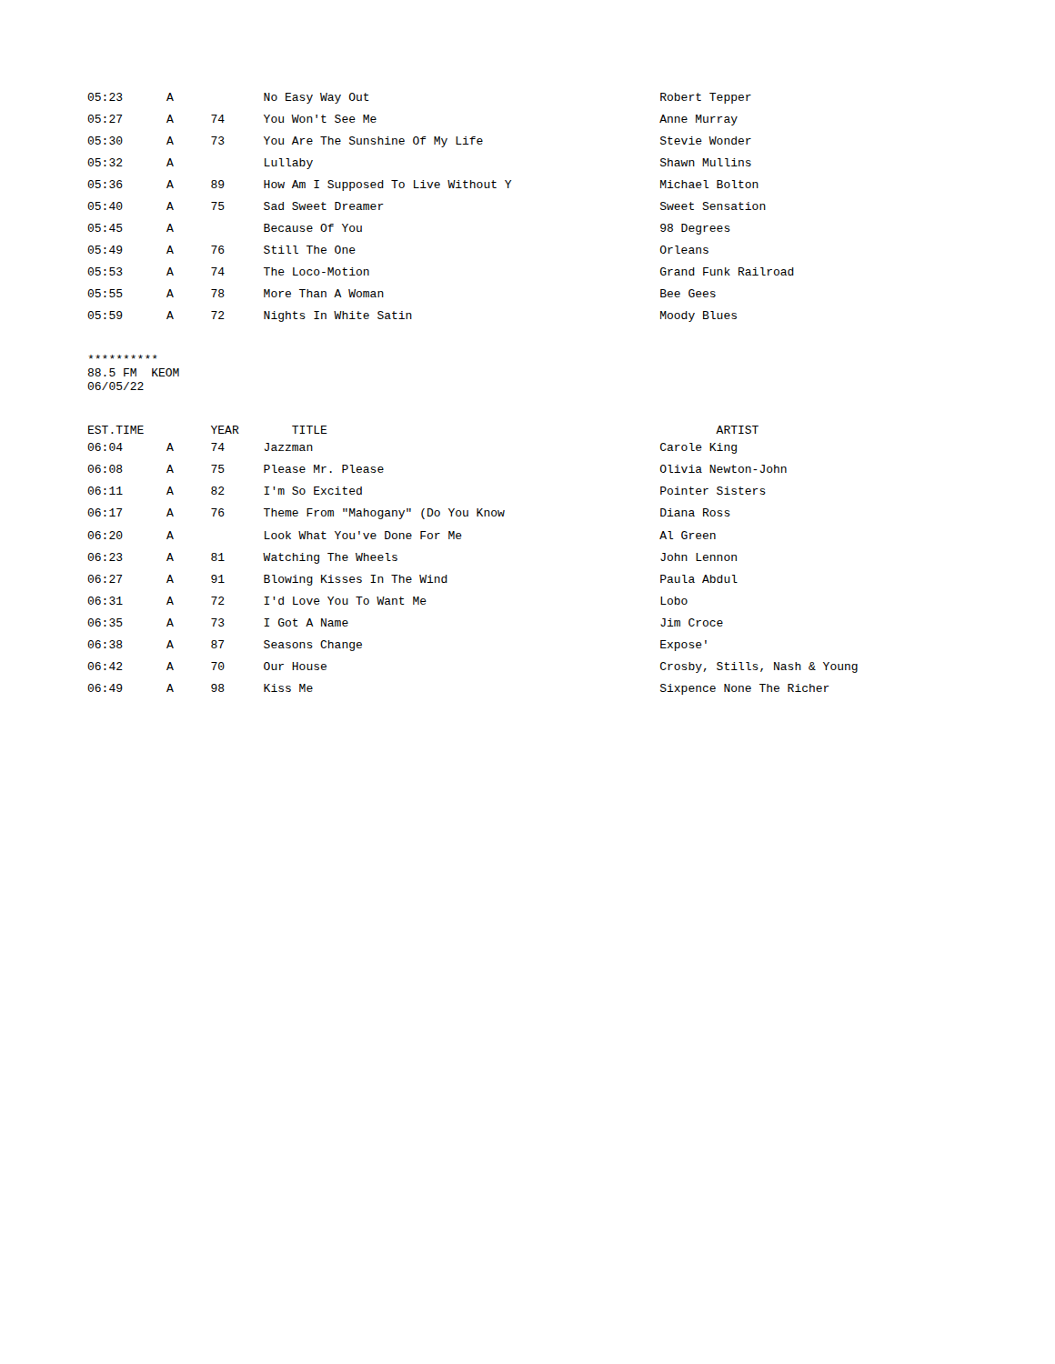| 05:23 | A | | No Easy Way Out | Robert Tepper |
| 05:27 | A | 74 | You Won't See Me | Anne Murray |
| 05:30 | A | 73 | You Are The Sunshine Of My Life | Stevie Wonder |
| 05:32 | A | | Lullaby | Shawn Mullins |
| 05:36 | A | 89 | How Am I Supposed To Live Without Y | Michael Bolton |
| 05:40 | A | 75 | Sad Sweet Dreamer | Sweet Sensation |
| 05:45 | A | | Because Of You | 98 Degrees |
| 05:49 | A | 76 | Still The One | Orleans |
| 05:53 | A | 74 | The Loco-Motion | Grand Funk Railroad |
| 05:55 | A | 78 | More Than A Woman | Bee Gees |
| 05:59 | A | 72 | Nights In White Satin | Moody Blues |
**********
88.5 FM KEOM
06/05/22
| EST.TIME | | YEAR | TITLE | ARTIST |
| 06:04 | A | 74 | Jazzman | Carole King |
| 06:08 | A | 75 | Please Mr. Please | Olivia Newton-John |
| 06:11 | A | 82 | I'm So Excited | Pointer Sisters |
| 06:17 | A | 76 | Theme From "Mahogany" (Do You Know | Diana Ross |
| 06:20 | A | | Look What You've Done For Me | Al Green |
| 06:23 | A | 81 | Watching The Wheels | John Lennon |
| 06:27 | A | 91 | Blowing Kisses In The Wind | Paula Abdul |
| 06:31 | A | 72 | I'd Love You To Want Me | Lobo |
| 06:35 | A | 73 | I Got A Name | Jim Croce |
| 06:38 | A | 87 | Seasons Change | Expose' |
| 06:42 | A | 70 | Our House | Crosby, Stills, Nash & Young |
| 06:49 | A | 98 | Kiss Me | Sixpence None The Richer |